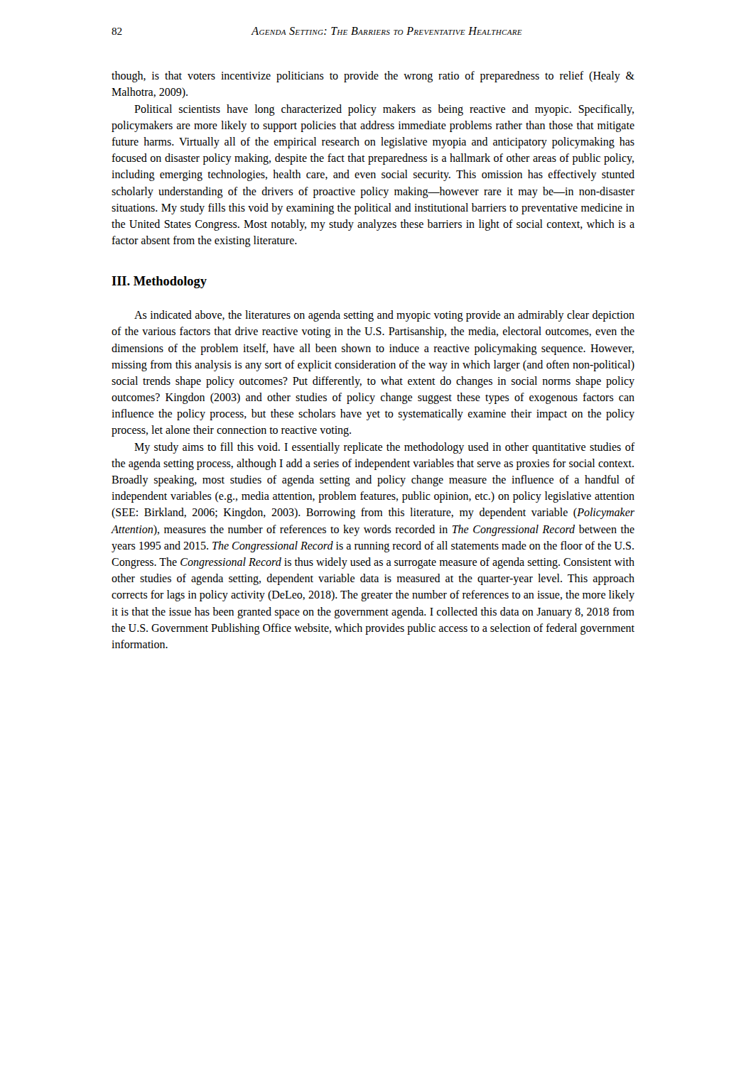82 Agenda Setting: The Barriers to Preventative Healthcare
though, is that voters incentivize politicians to provide the wrong ratio of preparedness to relief (Healy & Malhotra, 2009).
Political scientists have long characterized policy makers as being reactive and myopic. Specifically, policymakers are more likely to support policies that address immediate problems rather than those that mitigate future harms. Virtually all of the empirical research on legislative myopia and anticipatory policymaking has focused on disaster policy making, despite the fact that preparedness is a hallmark of other areas of public policy, including emerging technologies, health care, and even social security. This omission has effectively stunted scholarly understanding of the drivers of proactive policy making—however rare it may be—in non-disaster situations. My study fills this void by examining the political and institutional barriers to preventative medicine in the United States Congress. Most notably, my study analyzes these barriers in light of social context, which is a factor absent from the existing literature.
III. Methodology
As indicated above, the literatures on agenda setting and myopic voting provide an admirably clear depiction of the various factors that drive reactive voting in the U.S. Partisanship, the media, electoral outcomes, even the dimensions of the problem itself, have all been shown to induce a reactive policymaking sequence. However, missing from this analysis is any sort of explicit consideration of the way in which larger (and often non-political) social trends shape policy outcomes? Put differently, to what extent do changes in social norms shape policy outcomes? Kingdon (2003) and other studies of policy change suggest these types of exogenous factors can influence the policy process, but these scholars have yet to systematically examine their impact on the policy process, let alone their connection to reactive voting.
My study aims to fill this void. I essentially replicate the methodology used in other quantitative studies of the agenda setting process, although I add a series of independent variables that serve as proxies for social context. Broadly speaking, most studies of agenda setting and policy change measure the influence of a handful of independent variables (e.g., media attention, problem features, public opinion, etc.) on policy legislative attention (SEE: Birkland, 2006; Kingdon, 2003). Borrowing from this literature, my dependent variable (Policymaker Attention), measures the number of references to key words recorded in The Congressional Record between the years 1995 and 2015. The Congressional Record is a running record of all statements made on the floor of the U.S. Congress. The Congressional Record is thus widely used as a surrogate measure of agenda setting. Consistent with other studies of agenda setting, dependent variable data is measured at the quarter-year level. This approach corrects for lags in policy activity (DeLeo, 2018). The greater the number of references to an issue, the more likely it is that the issue has been granted space on the government agenda. I collected this data on January 8, 2018 from the U.S. Government Publishing Office website, which provides public access to a selection of federal government information.